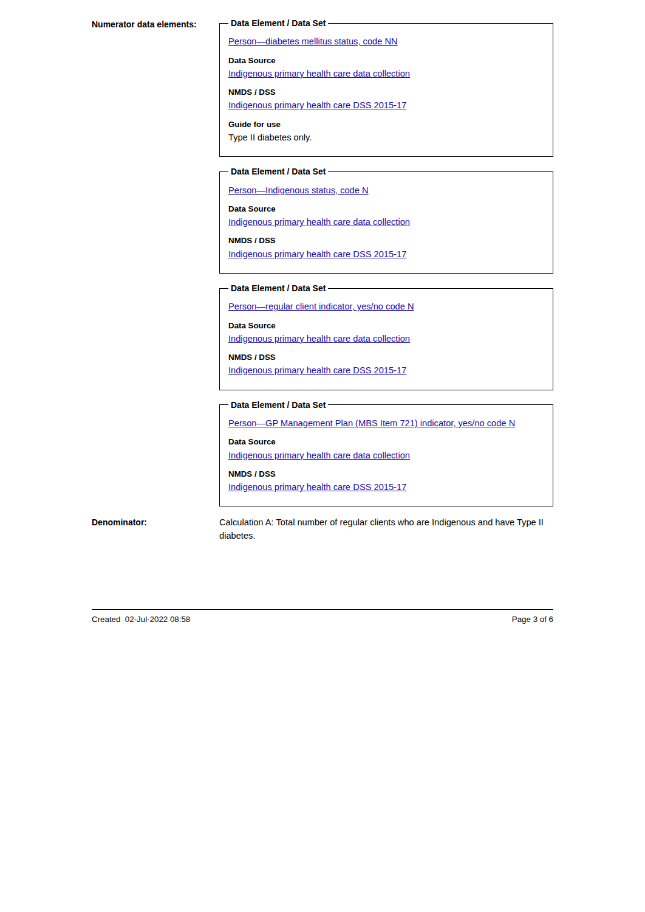Numerator data elements:
Data Element / Data Set
Person—diabetes mellitus status, code NN
Data Source
Indigenous primary health care data collection
NMDS / DSS
Indigenous primary health care DSS 2015-17
Guide for use
Type II diabetes only.
Data Element / Data Set
Person—Indigenous status, code N
Data Source
Indigenous primary health care data collection
NMDS / DSS
Indigenous primary health care DSS 2015-17
Data Element / Data Set
Person—regular client indicator, yes/no code N
Data Source
Indigenous primary health care data collection
NMDS / DSS
Indigenous primary health care DSS 2015-17
Data Element / Data Set
Person—GP Management Plan (MBS Item 721) indicator, yes/no code N
Data Source
Indigenous primary health care data collection
NMDS / DSS
Indigenous primary health care DSS 2015-17
Denominator:
Calculation A: Total number of regular clients who are Indigenous and have Type II diabetes.
Created 02-Jul-2022 08:58
Page 3 of 6